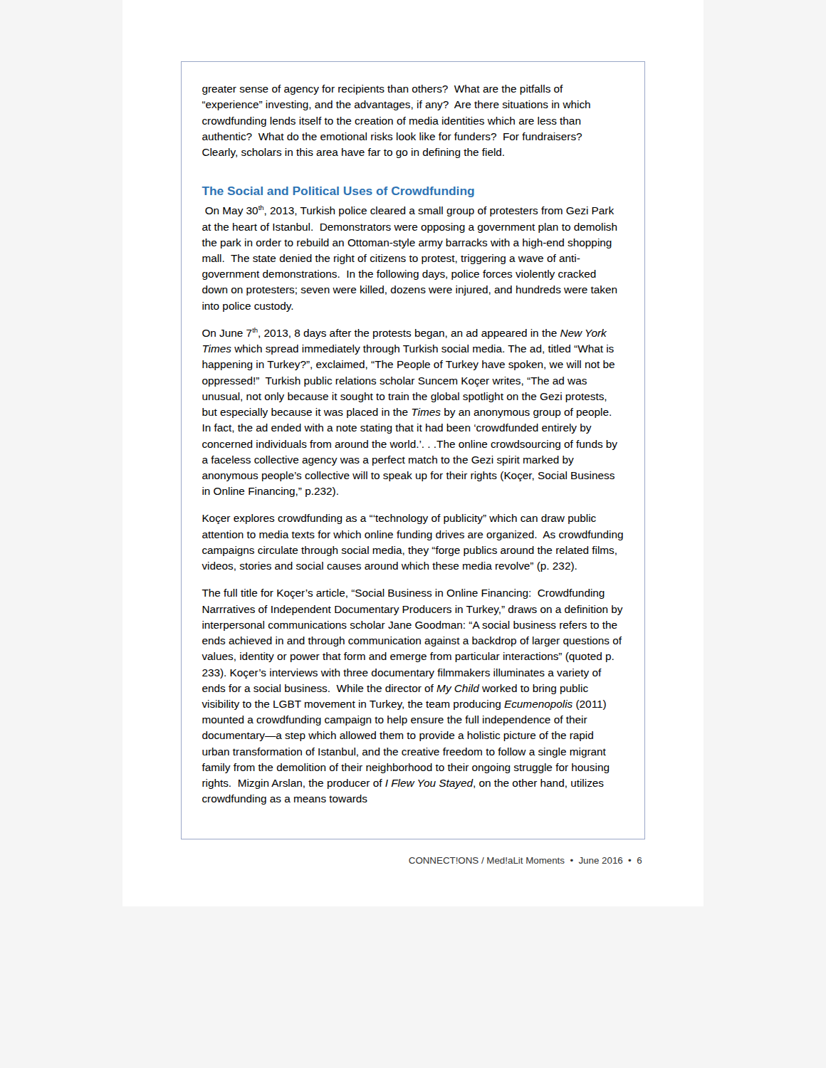greater sense of agency for recipients than others? What are the pitfalls of “experience” investing, and the advantages, if any? Are there situations in which crowdfunding lends itself to the creation of media identities which are less than authentic? What do the emotional risks look like for funders? For fundraisers? Clearly, scholars in this area have far to go in defining the field.
The Social and Political Uses of Crowdfunding
On May 30th, 2013, Turkish police cleared a small group of protesters from Gezi Park at the heart of Istanbul. Demonstrators were opposing a government plan to demolish the park in order to rebuild an Ottoman-style army barracks with a high-end shopping mall. The state denied the right of citizens to protest, triggering a wave of anti-government demonstrations. In the following days, police forces violently cracked down on protesters; seven were killed, dozens were injured, and hundreds were taken into police custody.
On June 7th, 2013, 8 days after the protests began, an ad appeared in the New York Times which spread immediately through Turkish social media. The ad, titled “What is happening in Turkey?”, exclaimed, “The People of Turkey have spoken, we will not be oppressed!” Turkish public relations scholar Suncem Koçer writes, “The ad was unusual, not only because it sought to train the global spotlight on the Gezi protests, but especially because it was placed in the Times by an anonymous group of people. In fact, the ad ended with a note stating that it had been ‘crowdfunded entirely by concerned individuals from around the world.’. . .The online crowdsourcing of funds by a faceless collective agency was a perfect match to the Gezi spirit marked by anonymous people’s collective will to speak up for their rights (Koçer, Social Business in Online Financing,” p.232).
Koçer explores crowdfunding as a “‘technology of publicity” which can draw public attention to media texts for which online funding drives are organized. As crowdfunding campaigns circulate through social media, they “forge publics around the related films, videos, stories and social causes around which these media revolve” (p. 232).
The full title for Koçer’s article, “Social Business in Online Financing: Crowdfunding Narrratives of Independent Documentary Producers in Turkey,” draws on a definition by interpersonal communications scholar Jane Goodman: “A social business refers to the ends achieved in and through communication against a backdrop of larger questions of values, identity or power that form and emerge from particular interactions” (quoted p. 233). Koçer’s interviews with three documentary filmmakers illuminates a variety of ends for a social business. While the director of My Child worked to bring public visibility to the LGBT movement in Turkey, the team producing Ecumenopolis (2011) mounted a crowdfunding campaign to help ensure the full independence of their documentary—a step which allowed them to provide a holistic picture of the rapid urban transformation of Istanbul, and the creative freedom to follow a single migrant family from the demolition of their neighborhood to their ongoing struggle for housing rights. Mizgin Arslan, the producer of I Flew You Stayed, on the other hand, utilizes crowdfunding as a means towards
CONNECT!ONS / Med!aLit Moments • June 2016 • 6